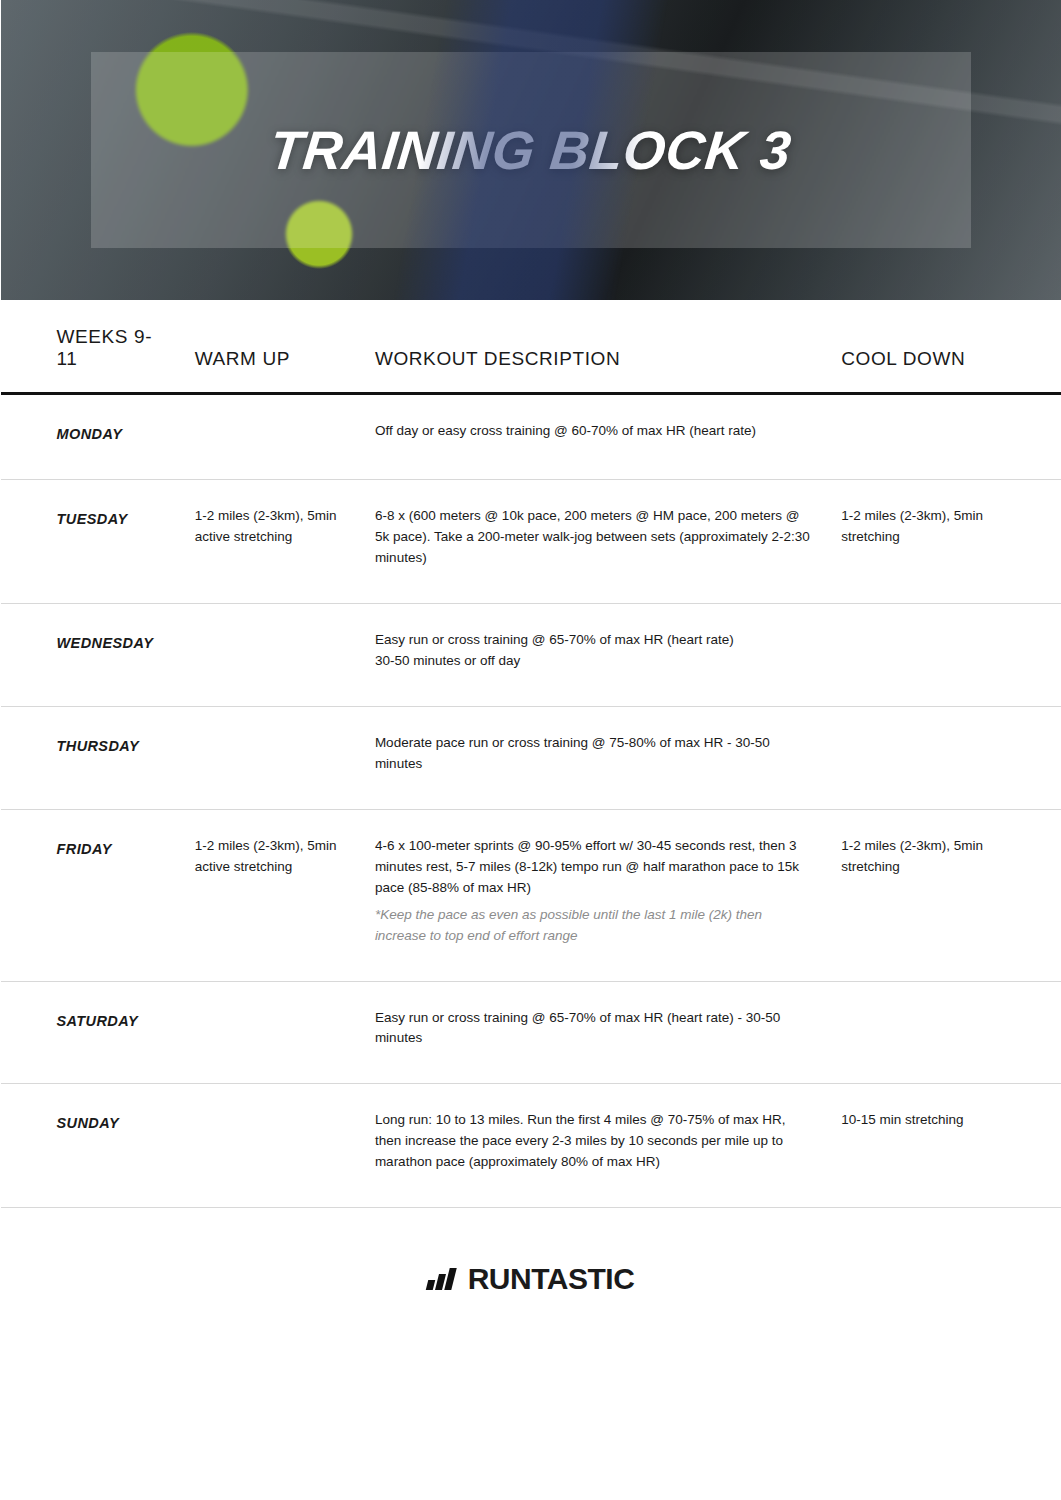Training Block 3
| Weeks 9-11 | Warm up | Workout description | Cool down |
| --- | --- | --- | --- |
| Monday | | Off day or easy cross training @ 60-70% of max HR (heart rate) | |
| Tuesday | 1-2 miles (2-3km), 5min active stretching | 6-8 x (600 meters @ 10k pace, 200 meters @ HM pace, 200 meters @ 5k pace). Take a 200-meter walk-jog between sets (approximately 2-2:30 minutes) | 1-2 miles (2-3km), 5min stretching |
| Wednesday | | Easy run or cross training @ 65-70% of max HR (heart rate) 30-50 minutes or off day | |
| Thursday | | Moderate pace run or cross training @ 75-80% of max HR - 30-50 minutes | |
| Friday | 1-2 miles (2-3km), 5min active stretching | 4-6 x 100-meter sprints @ 90-95% effort w/ 30-45 seconds rest, then 3 minutes rest, 5-7 miles (8-12k) tempo run @ half marathon pace to 15k pace (85-88% of max HR) *Keep the pace as even as possible until the last 1 mile (2k) then increase to top end of effort range | 1-2 miles (2-3km), 5min stretching |
| Saturday | | Easy run or cross training @ 65-70% of max HR (heart rate) - 30-50 minutes | |
| Sunday | | Long run: 10 to 13 miles. Run the first 4 miles @ 70-75% of max HR, then increase the pace every 2-3 miles by 10 seconds per mile up to marathon pace (approximately 80% of max HR) | 10-15 min stretching |
Runtastic